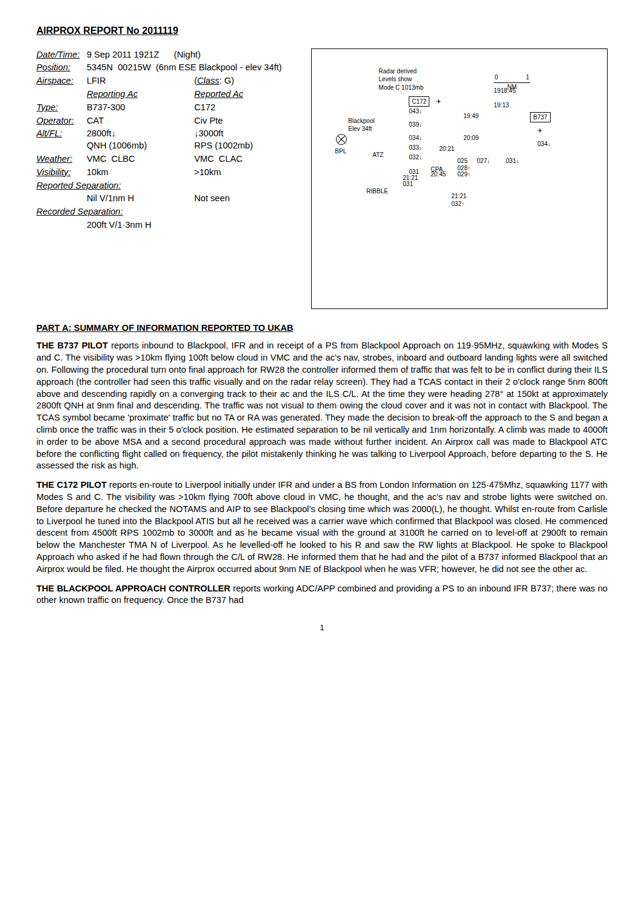AIRPROX REPORT No 2011119
| Date/Time: | 9 Sep 2011 1921Z (Night) |
| Position: | 5345N 00215W (6nm ESE Blackpool - elev 34ft) |
| Airspace: | LFIR | ( Class : G) |
| | Reporting Ac | Reported Ac |
| Type: | B737-300 | C172 |
| Operator: | CAT | Civ Pte |
| Alt/FL: | 2800ft↓ QNH (1006mb) | ↓3000ft RPS (1002mb) |
| Weather: | VMC CLBC | VMC CLAC |
| Visibility: | 10km | >10km |
| Reported Separation: |
| | Nil V/1nm H | Not seen |
| Recorded Separation: |
| | 200ft V/1·3nm H |
Radar derived
Levels show
Mode C 1013mb
01
NM
C172
✈
043
1918:45
19:13
B737
✈
034
Blackpool
Elev 34ft
BPL
039
034
033
032
031
19:49
20:09
20:21
025
027
031
028
CPA
20:45
029
21:21
031
ATZ
RIBBLE
21:21
032
PART A: SUMMARY OF INFORMATION REPORTED TO UKAB
THE B737 PILOT reports inbound to Blackpool, IFR and in receipt of a PS from Blackpool Approach on 119·95MHz, squawking with Modes S and C. The visibility was >10km flying 100ft below cloud in VMC and the ac's nav, strobes, inboard and outboard landing lights were all switched on. Following the procedural turn onto final approach for RW28 the controller informed them of traffic that was felt to be in conflict during their ILS approach (the controller had seen this traffic visually and on the radar relay screen). They had a TCAS contact in their 2 o'clock range 5nm 800ft above and descending rapidly on a converging track to their ac and the ILS C/L. At the time they were heading 278° at 150kt at approximately 2800ft QNH at 9nm final and descending. The traffic was not visual to them owing the cloud cover and it was not in contact with Blackpool. The TCAS symbol became 'proximate' traffic but no TA or RA was generated. They made the decision to break-off the approach to the S and began a climb once the traffic was in their 5 o'clock position. He estimated separation to be nil vertically and 1nm horizontally. A climb was made to 4000ft in order to be above MSA and a second procedural approach was made without further incident. An Airprox call was made to Blackpool ATC before the conflicting flight called on frequency, the pilot mistakenly thinking he was talking to Liverpool Approach, before departing to the S. He assessed the risk as high.
THE C172 PILOT reports en-route to Liverpool initially under IFR and under a BS from London Information on 125·475Mhz, squawking 1177 with Modes S and C. The visibility was >10km flying 700ft above cloud in VMC, he thought, and the ac's nav and strobe lights were switched on. Before departure he checked the NOTAMS and AIP to see Blackpool's closing time which was 2000(L), he thought. Whilst en-route from Carlisle to Liverpool he tuned into the Blackpool ATIS but all he received was a carrier wave which confirmed that Blackpool was closed. He commenced descent from 4500ft RPS 1002mb to 3000ft and as he became visual with the ground at 3100ft he carried on to level-off at 2900ft to remain below the Manchester TMA N of Liverpool. As he levelled-off he looked to his R and saw the RW lights at Blackpool. He spoke to Blackpool Approach who asked if he had flown through the C/L of RW28. He informed them that he had and the pilot of a B737 informed Blackpool that an Airprox would be filed. He thought the Airprox occurred about 9nm NE of Blackpool when he was VFR; however, he did not see the other ac.
THE BLACKPOOL APPROACH CONTROLLER reports working ADC/APP combined and providing a PS to an inbound IFR B737; there was no other known traffic on frequency. Once the B737 had
1